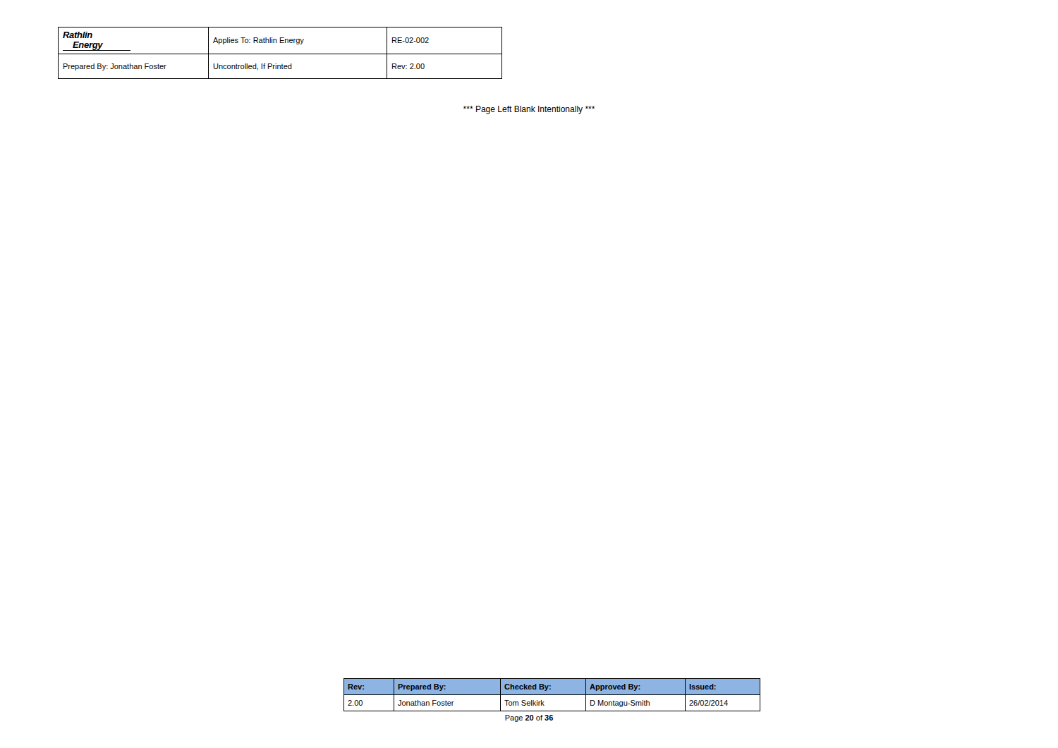| Rathlin Energy | Applies To: Rathlin Energy | RE-02-002 |
| Prepared By: Jonathan Foster | Uncontrolled, If Printed | Rev: 2.00 |
*** Page Left Blank Intentionally ***
| Rev: | Prepared By: | Checked By: | Approved By: | Issued: |
| --- | --- | --- | --- | --- |
| 2.00 | Jonathan Foster | Tom Selkirk | D Montagu-Smith | 26/02/2014 |
Page 20 of 36